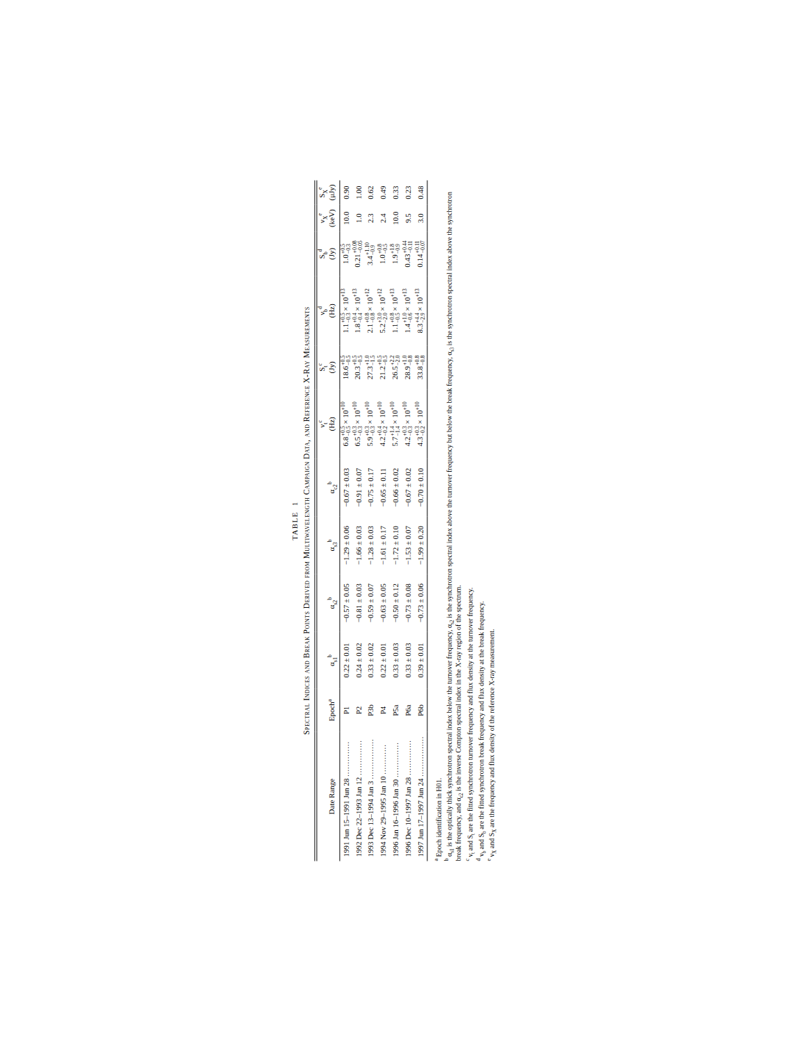TABLE 1
Spectral Indices and Break Points Derived from Multiwavelength Campaign Data, and Reference X-Ray Measurements
| Date Range | Epoch a | α s1 b | α s2 b | α s3 b | α c2 b | ν t c (Hz) | S t c (Jy) | ν b d (Hz) | S b d (Jy) | ν X e (keV) | S X e (μJy) |
| --- | --- | --- | --- | --- | --- | --- | --- | --- | --- | --- | --- |
| 1991 Jun 15–1991 Jun 28 .............. | P1 | 0.22 ± 0.01 | −0.57 ± 0.05 | −1.29 ± 0.06 | −0.67 ± 0.03 | 6.8 +0.5 −0.5 × 10 +10 | 18.6 +0.5 −0.5 | 1.1 +0.5 −0.3 × 10 +13 | 1.0 +0.5 −0.3 | 10.0 | 0.90 |
| 1992 Dec 22–1993 Jan 12 .............. | P2 | 0.24 ± 0.02 | −0.81 ± 0.03 | −1.66 ± 0.03 | −0.91 ± 0.07 | 6.5 +0.3 −0.3 × 10 +10 | 20.3 +0.5 −0.5 | 1.8 +0.4 −0.4 × 10 +13 | 0.21 +0.08 −0.05 | 1.0 | 1.00 |
| 1993 Dec 13–1994 Jan 3 ................ | P3b | 0.33 ± 0.02 | −0.59 ± 0.07 | −1.28 ± 0.03 | −0.75 ± 0.17 | 5.9 +0.3 −0.3 × 10 +10 | 27.3 +1.0 −1.5 | 2.1 +0.8 −0.8 × 10 +12 | 3.4 +1.10 −0.9 | 2.3 | 0.62 |
| 1994 Nov 29–1995 Jan 10 ............ | P4 | 0.22 ± 0.01 | −0.63 ± 0.05 | −1.61 ± 0.17 | −0.65 ± 0.11 | 4.2 +0.4 −0.2 × 10 +10 | 21.2 +0.5 −0.5 | 5.2 +3.0 −2.0 × 10 +12 | 1.0 +0.8 −0.5 | 2.4 | 0.49 |
| 1996 Jan 16–1996 Jan 30 .............. | P5a | 0.33 ± 0.03 | −0.50 ± 0.12 | −1.72 ± 0.10 | −0.66 ± 0.02 | 5.7 +1.4 −1.4 × 10 +10 | 26.5 +2.2 −2.0 | 1.1 +0.8 −0.5 × 10 +13 | 1.9 +1.8 −0.9 | 10.0 | 0.33 |
| 1996 Dec 10–1997 Jan 28 .............. | P6a | 0.33 ± 0.03 | −0.73 ± 0.08 | −1.53 ± 0.07 | −0.67 ± 0.02 | 4.2 +0.3 −0.3 × 10 +10 | 28.9 +1.0 −0.8 | 1.4 +1.0 −0.6 × 10 +13 | 0.43 +0.44 −0.11 | 9.5 | 0.23 |
| 1997 Jun 17–1997 Jun 24 ................ | P6b | 0.39 ± 0.01 | −0.73 ± 0.06 | −1.99 ± 0.20 | −0.70 ± 0.10 | 4.3 +0.3 −0.2 × 10 +10 | 33.8 +0.8 −0.8 | 8.3 +4.4 −2.9 × 10 +13 | 0.14 +0.11 −0.07 | 3.0 | 0.48 |
a Epoch identification in H01.
b αs1 is the optically thick synchrotron spectral index below the turnover frequency, αs2 is the synchrotron spectral index above the turnover frequency but below the break frequency, αs3 is the synchrotron spectral index above the synchrotron break frequency, and αc2 is the inverse Compton spectral index in the X-ray region of the spectrum.
c νt and St are the fitted synchrotron turnover frequency and flux density at the turnover frequency.
d νb and Sb are the fitted synchrotron break frequency and flux density at the break frequency.
e νX and SX are the frequency and flux density of the reference X-ray measurement.